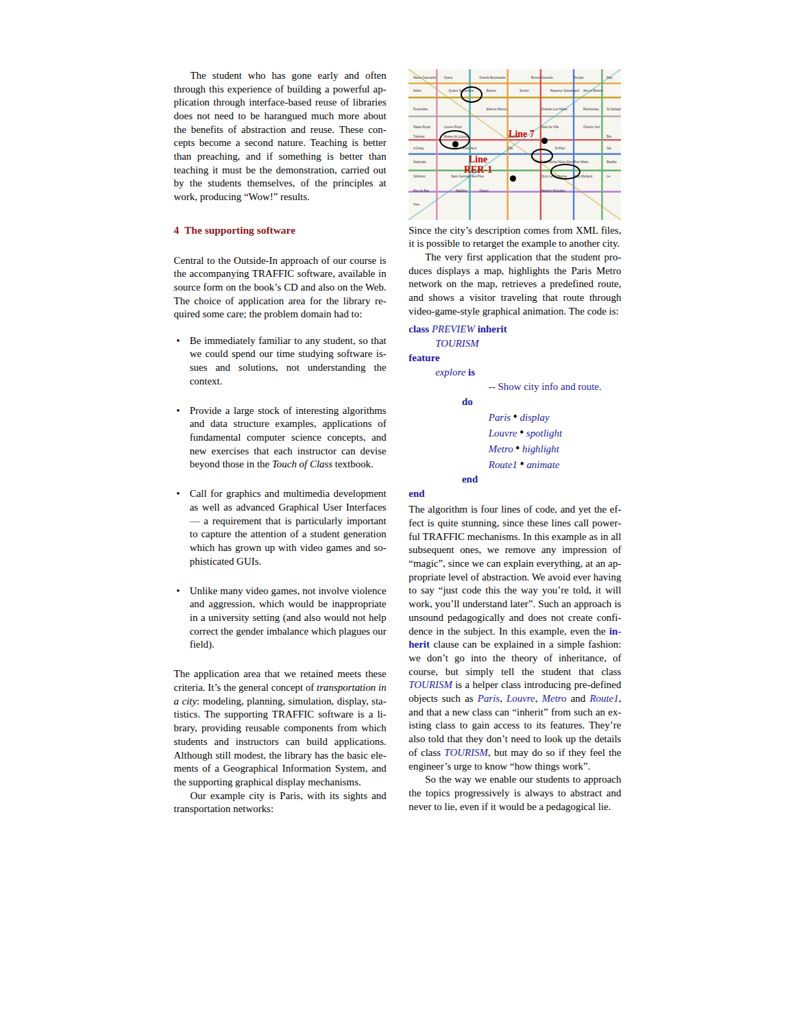The student who has gone early and often through this experience of building a powerful application through interface-based reuse of libraries does not need to be harangued much more about the benefits of abstraction and reuse. These concepts become a second nature. Teaching is better than preaching, and if something is better than teaching it must be the demonstration, carried out by the students themselves, of the principles at work, producing “Wow!” results.
4 The supporting software
Central to the Outside-In approach of our course is the accompanying TRAFFIC software, available in source form on the book’s CD and also on the Web. The choice of application area for the library required some care; the problem domain had to:
Be immediately familiar to any student, so that we could spend our time studying software issues and solutions, not understanding the context.
Provide a large stock of interesting algorithms and data structure examples, applications of fundamental computer science concepts, and new exercises that each instructor can devise beyond those in the Touch of Class textbook.
Call for graphics and multimedia development as well as advanced Graphical User Interfaces — a requirement that is particularly important to capture the attention of a student generation which has grown up with video games and sophisticated GUIs.
Unlike many video games, not involve violence and aggression, which would be inappropriate in a university setting (and also would not help correct the gender imbalance which plagues our field).
The application area that we retained meets these criteria. It’s the general concept of transportation in a city: modeling, planning, simulation, display, statistics. The supporting TRAFFIC software is a library, providing reusable components from which students and instructors can build applications. Although still modest, the library has the basic elements of a Geographical Information System, and the supporting graphical display mechanisms.
Our example city is Paris, with its sights and transportation networks:
Line 7 Line
RER-1
Since the city’s description comes from XML files, it is possible to retarget the example to another city.
The very first application that the student produces displays a map, highlights the Paris Metro network on the map, retrieves a predefined route, and shows a visitor traveling that route through video-game-style graphical animation. The code is:
class PREVIEW inherit
TOURISM
feature
explore is
-- Show city info and route.
do
Paris • display
Louvre • spotlight
Metro • highlight
Route1 • animate
end
end
The algorithm is four lines of code, and yet the effect is quite stunning, since these lines call powerful TRAFFIC mechanisms. In this example as in all subsequent ones, we remove any impression of “magic”, since we can explain everything, at an appropriate level of abstraction. We avoid ever having to say “just code this the way you’re told, it will work, you’ll understand later”. Such an approach is unsound pedagogically and does not create confidence in the subject. In this example, even the inherit clause can be explained in a simple fashion: we don’t go into the theory of inheritance, of course, but simply tell the student that class TOURISM is a helper class introducing pre-defined objects such as Paris, Louvre, Metro and Route1, and that a new class can “inherit” from such an existing class to gain access to its features. They’re also told that they don’t need to look up the details of class TOURISM, but may do so if they feel the engineer’s urge to know “how things work”.
So the way we enable our students to approach the topics progressively is always to abstract and never to lie, even if it would be a pedagogical lie.